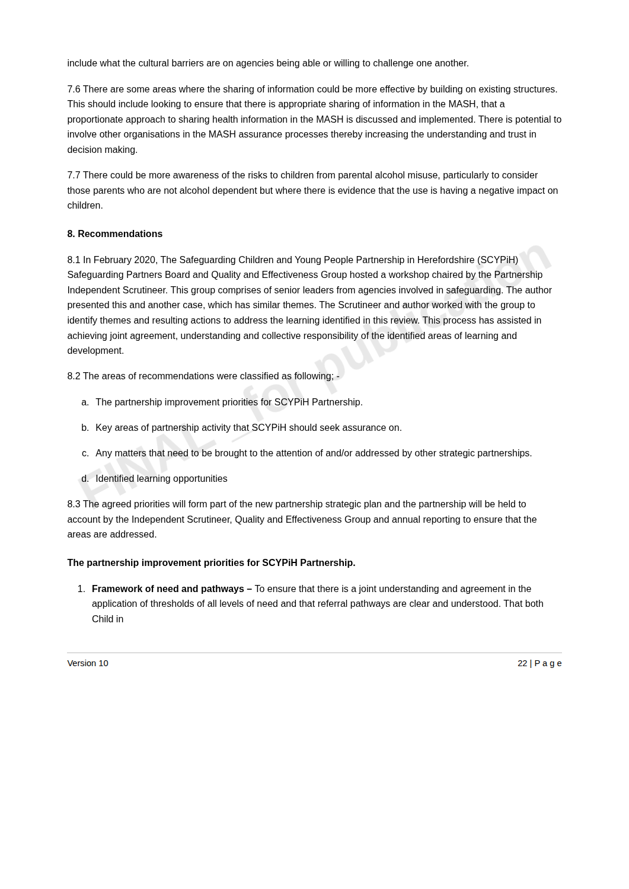FINAL _for publication
include what the cultural barriers are on agencies being able or willing to challenge one another.
7.6 There are some areas where the sharing of information could be more effective by building on existing structures. This should include looking to ensure that there is appropriate sharing of information in the MASH, that a proportionate approach to sharing health information in the MASH is discussed and implemented. There is potential to involve other organisations in the MASH assurance processes thereby increasing the understanding and trust in decision making.
7.7 There could be more awareness of the risks to children from parental alcohol misuse, particularly to consider those parents who are not alcohol dependent but where there is evidence that the use is having a negative impact on children.
8. Recommendations
8.1 In February 2020, The Safeguarding Children and Young People Partnership in Herefordshire (SCYPiH) Safeguarding Partners Board and Quality and Effectiveness Group hosted a workshop chaired by the Partnership Independent Scrutineer. This group comprises of senior leaders from agencies involved in safeguarding. The author presented this and another case, which has similar themes. The Scrutineer and author worked with the group to identify themes and resulting actions to address the learning identified in this review. This process has assisted in achieving joint agreement, understanding and collective responsibility of the identified areas of learning and development.
8.2 The areas of recommendations were classified as following; -
The partnership improvement priorities for SCYPiH Partnership.
Key areas of partnership activity that SCYPiH should seek assurance on.
Any matters that need to be brought to the attention of and/or addressed by other strategic partnerships.
Identified learning opportunities
8.3 The agreed priorities will form part of the new partnership strategic plan and the partnership will be held to account by the Independent Scrutineer, Quality and Effectiveness Group and annual reporting to ensure that the areas are addressed.
The partnership improvement priorities for SCYPiH Partnership.
Framework of need and pathways – To ensure that there is a joint understanding and agreement in the application of thresholds of all levels of need and that referral pathways are clear and understood. That both Child in
Version 10 22 | P a g e